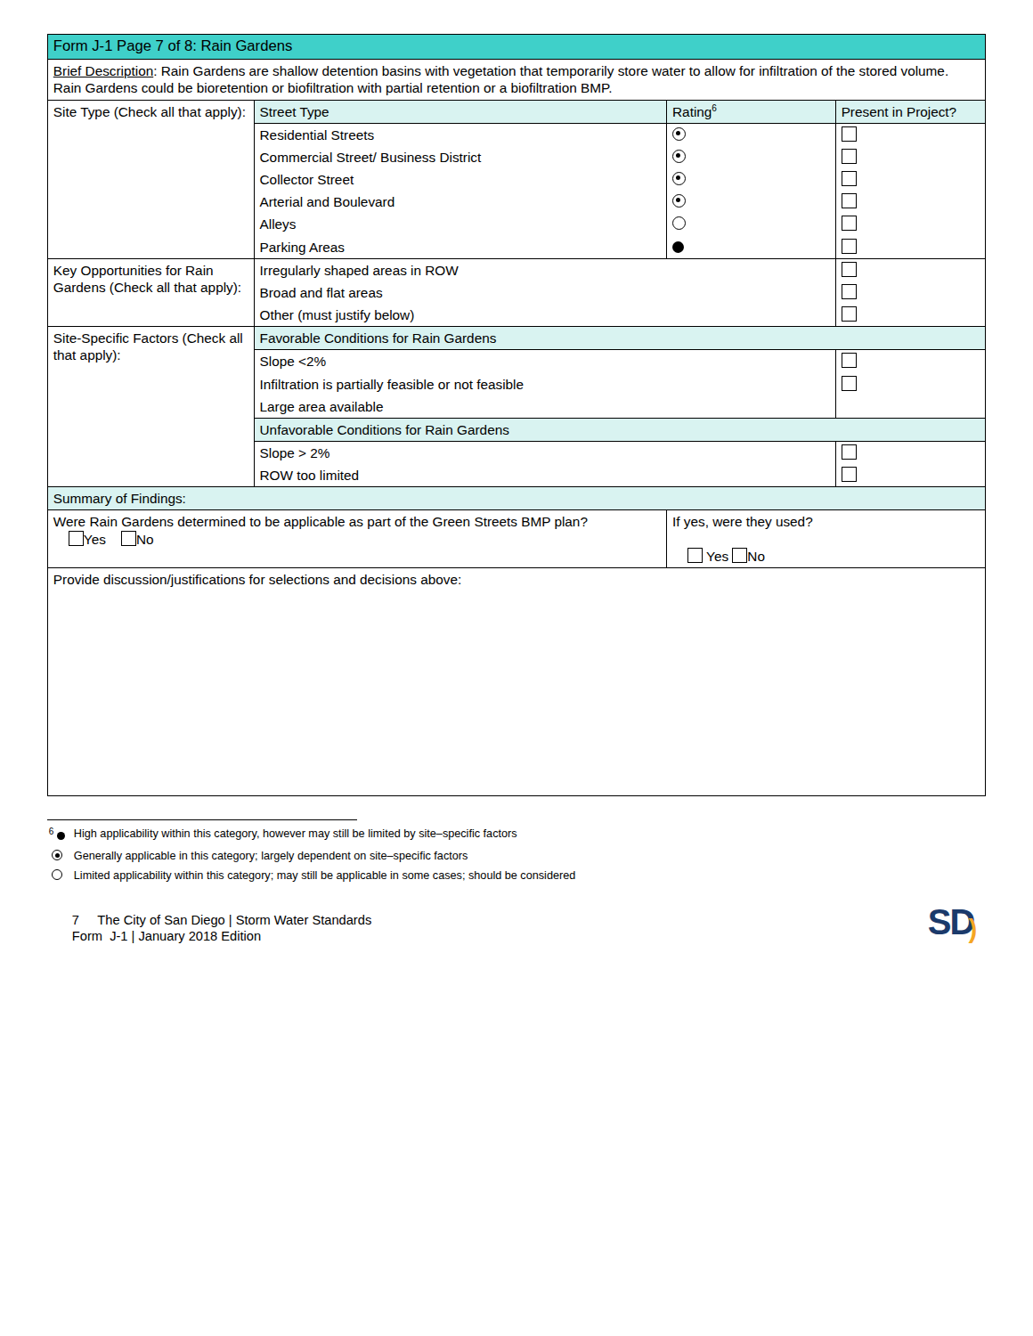| Form J-1 Page 7 of 8: Rain Gardens |
| Brief Description : Rain Gardens are shallow detention basins with vegetation that temporarily store water to allow for infiltration of the stored volume. Rain Gardens could be bioretention or biofiltration with partial retention or a biofiltration BMP. |
| Site Type (Check all that apply): | Street Type | Rating 6 | Present in Project? |
| Residential Streets | | |
| Commercial Street/ Business District | | |
| Collector Street | | |
| Arterial and Boulevard | | |
| Alleys | | |
| Parking Areas | | |
| Key Opportunities for Rain Gardens (Check all that apply): | Irregularly shaped areas in ROW | |
| Broad and flat areas | |
| Other (must justify below) | |
| Site-Specific Factors (Check all that apply): | Favorable Conditions for Rain Gardens |
| Slope <2% | |
| Infiltration is partially feasible or not feasible | |
| Large area available | |
| Unfavorable Conditions for Rain Gardens |
| Slope > 2% | |
| ROW too limited | |
| Summary of Findings: |
| Were Rain Gardens determined to be applicable as part of the Green Streets BMP plan? Yes No | If yes, were they used? Yes No |
| Provide discussion/justifications for selections and decisions above: |
6
High applicability within this category, however may still be limited by site–specific factors
Generally applicable in this category; largely dependent on site–specific factors
Limited applicability within this category; may still be applicable in some cases; should be considered
7 The City of San Diego | Storm Water Standards
Form J-1 | January 2018 Edition
SD)